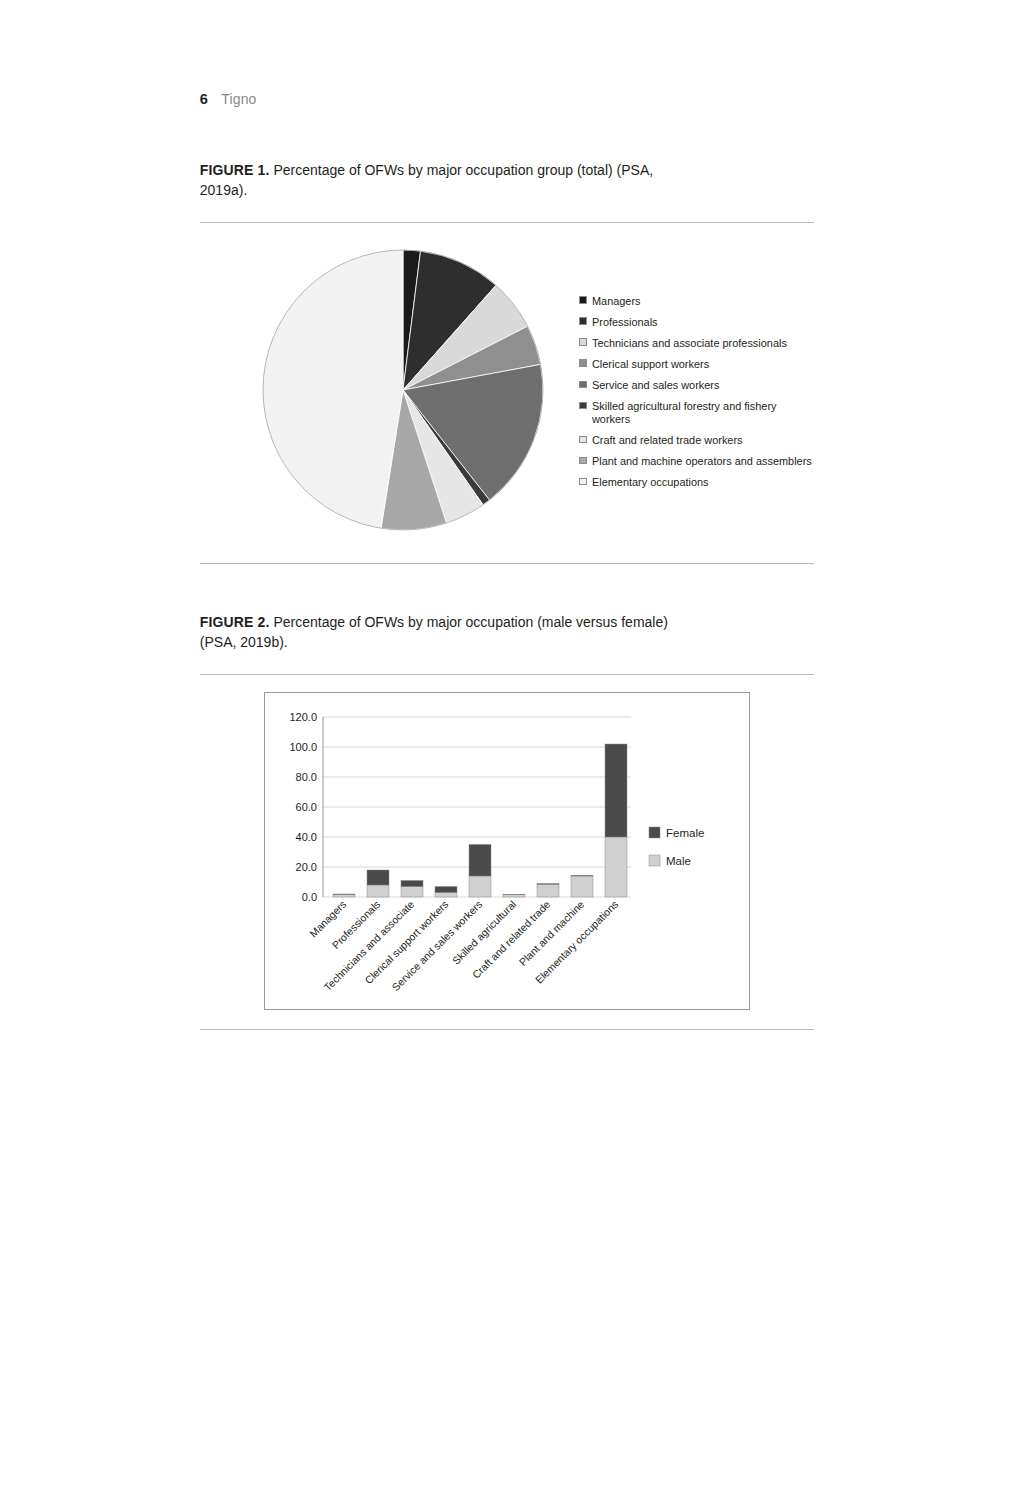6 Tigno
FIGURE 1. Percentage of OFWs by major occupation group (total) (PSA, 2019a).
Managers
Professionals
Technicians and associate professionals
Clerical support workers
Service and sales workers
Skilled agricultural forestry and fishery workers
Craft and related trade workers
Plant and machine operators and assemblers
Elementary occupations
FIGURE 2. Percentage of OFWs by major occupation (male versus female) (PSA, 2019b).
120.0 100.0 80.0 60.0 40.0 20.0 0.0 Managers Professionals Technicians and associate Clerical support workers Service and sales workers Skilled agricultural Craft and related trade Plant and machine Elementary occupations Female Male